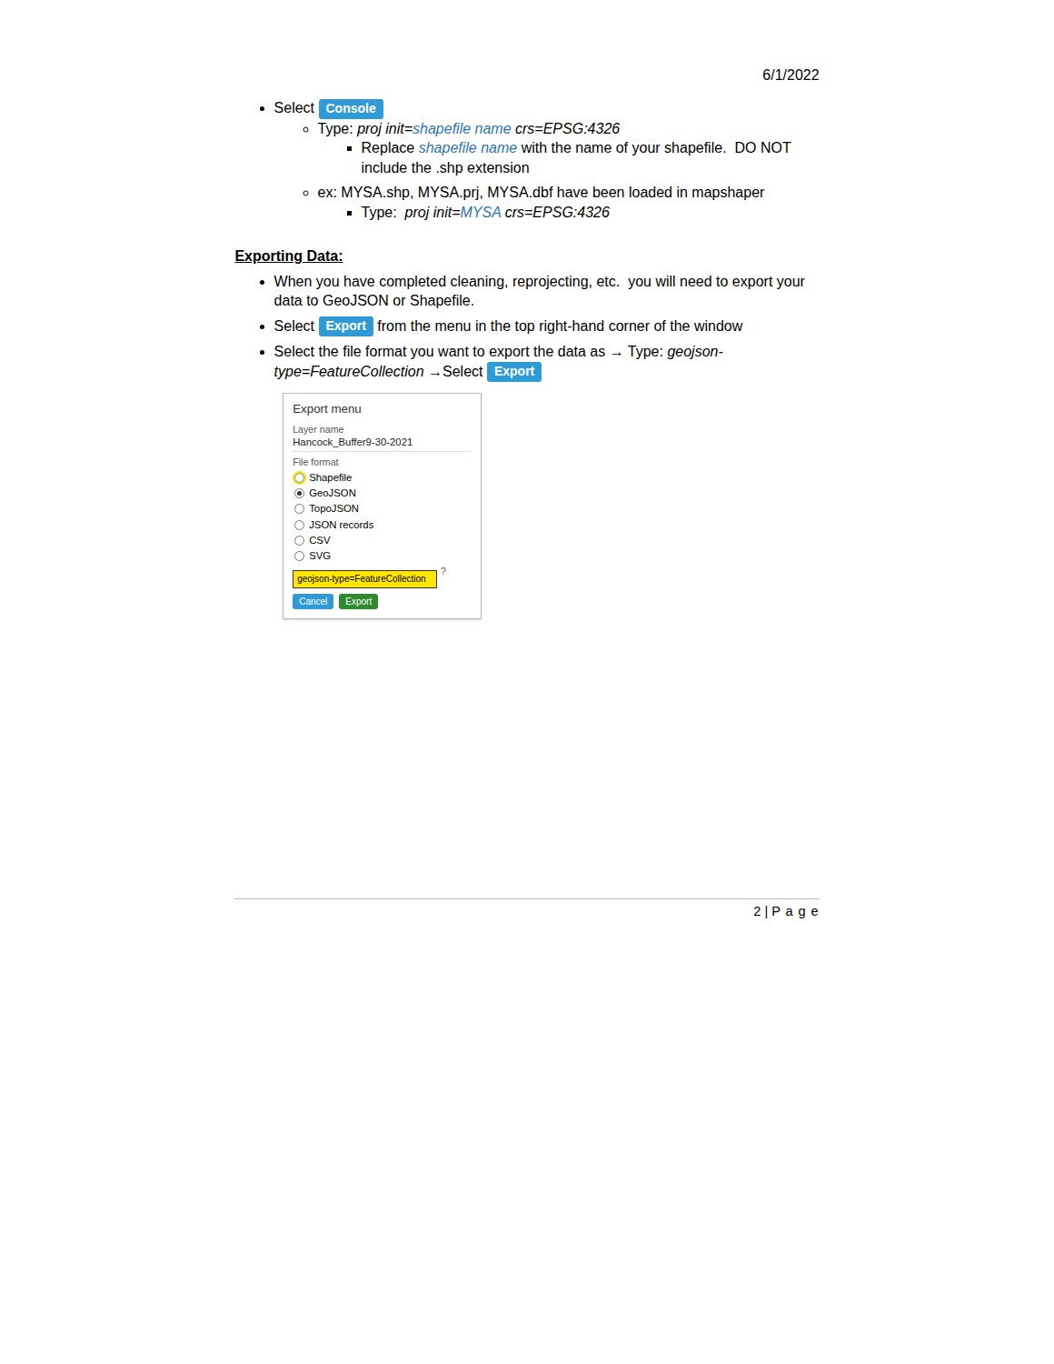6/1/2022
Select Console
Type: proj init=shapefile name crs=EPSG:4326
Replace shapefile name with the name of your shapefile. DO NOT include the .shp extension
ex: MYSA.shp, MYSA.prj, MYSA.dbf have been loaded in mapshaper
Type: proj init=MYSA crs=EPSG:4326
Exporting Data:
When you have completed cleaning, reprojecting, etc. you will need to export your data to GeoJSON or Shapefile.
Select Export from the menu in the top right-hand corner of the window
Select the file format you want to export the data as → Type: geojson-type=FeatureCollection →Select Export
Export menu
Layer name
Hancock_Buffer9-30-2021
File format
Shapefile
GeoJSON
TopoJSON
JSON records
CSV
SVG
geojson-type=FeatureCollection?
Cancel Export
2 | P a g e